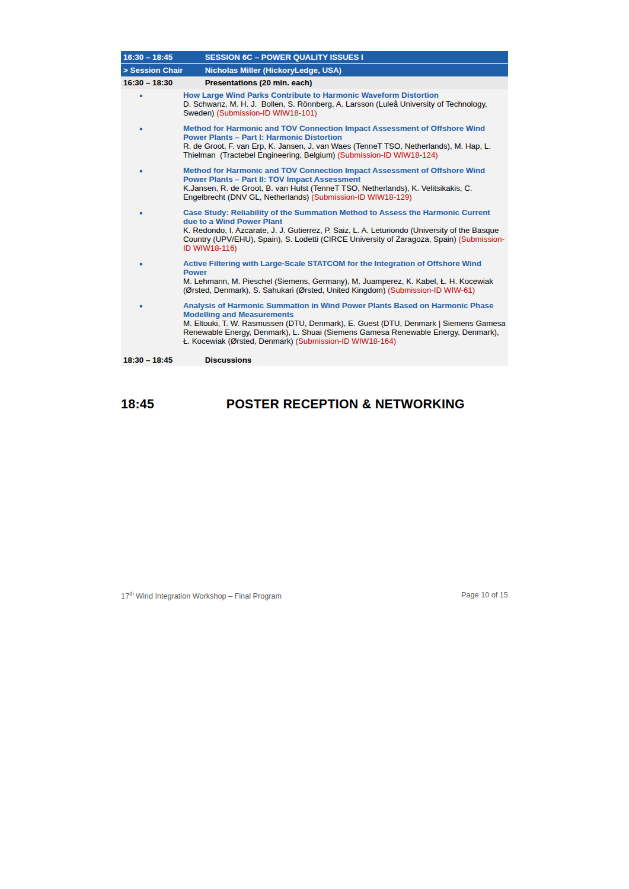| 16:30 – 18:45 | SESSION 6C – POWER QUALITY ISSUES I |
| > Session Chair | Nicholas Miller (HickoryLedge, USA) |
| 16:30 – 18:30 | Presentations (20 min. each) |
| How Large Wind Parks Contribute to Harmonic Waveform Distortion D. Schwanz, M. H. J. Bollen, S. Rönnberg, A. Larsson (Luleå University of Technology, Sweden) (Submission-ID WIW18-101) Method for Harmonic and TOV Connection Impact Assessment of Offshore Wind Power Plants – Part I: Harmonic Distortion R. de Groot, F. van Erp, K. Jansen, J. van Waes (TenneT TSO, Netherlands), M. Hap, L. Thielman (Tractebel Engineering, Belgium) (Submission-ID WIW18-124) Method for Harmonic and TOV Connection Impact Assessment of Offshore Wind Power Plants – Part II: TOV Impact Assessment K.Jansen, R. de Groot, B. van Hulst (TenneT TSO, Netherlands), K. Velitsikakis, C. Engelbrecht (DNV GL, Netherlands) (Submission-ID WIW18-129) Case Study: Reliability of the Summation Method to Assess the Harmonic Current due to a Wind Power Plant K. Redondo, I. Azcarate, J. J. Gutierrez, P. Saiz, L. A. Leturiondo (University of the Basque Country (UPV/EHU), Spain), S. Lodetti (CIRCE University of Zaragoza, Spain) (Submission-ID WIW18-116) Active Filtering with Large-Scale STATCOM for the Integration of Offshore Wind Power M. Lehmann, M. Pieschel (Siemens, Germany), M. Juamperez, K. Kabel, Ł. H. Kocewiak (Ørsted, Denmark), S. Sahukari (Ørsted, United Kingdom) (Submission-ID WIW-61) Analysis of Harmonic Summation in Wind Power Plants Based on Harmonic Phase Modelling and Measurements M. Eltouki, T. W. Rasmussen (DTU, Denmark), E. Guest (DTU, Denmark / Siemens Gamesa Renewable Energy, Denmark), L. Shuai (Siemens Gamesa Renewable Energy, Denmark), Ł. Kocewiak (Ørsted, Denmark) (Submission-ID WIW18-164) |
| 18:30 – 18:45 | Discussions |
18:45 POSTER RECEPTION & NETWORKING
17th Wind Integration Workshop – Final Program Page 10 of 15